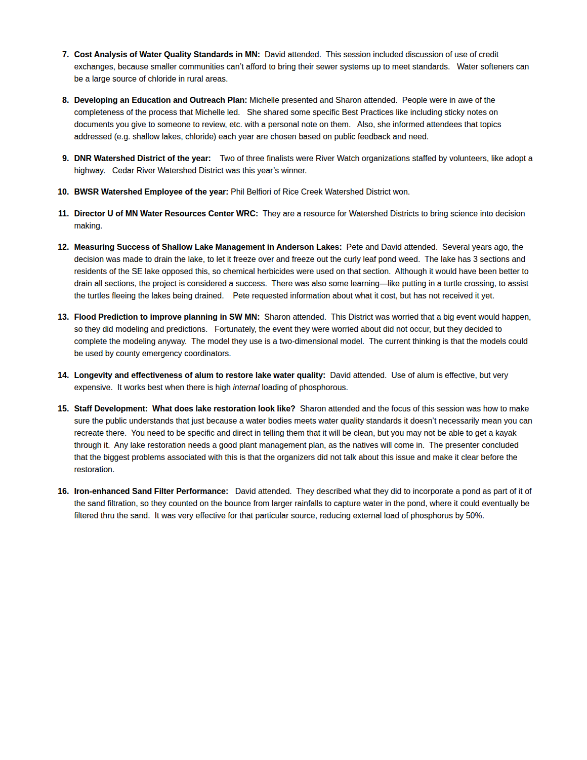Cost Analysis of Water Quality Standards in MN: David attended. This session included discussion of use of credit exchanges, because smaller communities can’t afford to bring their sewer systems up to meet standards. Water softeners can be a large source of chloride in rural areas.
Developing an Education and Outreach Plan: Michelle presented and Sharon attended. People were in awe of the completeness of the process that Michelle led. She shared some specific Best Practices like including sticky notes on documents you give to someone to review, etc. with a personal note on them. Also, she informed attendees that topics addressed (e.g. shallow lakes, chloride) each year are chosen based on public feedback and need.
DNR Watershed District of the year: Two of three finalists were River Watch organizations staffed by volunteers, like adopt a highway. Cedar River Watershed District was this year’s winner.
BWSR Watershed Employee of the year: Phil Belfiori of Rice Creek Watershed District won.
Director U of MN Water Resources Center WRC: They are a resource for Watershed Districts to bring science into decision making.
Measuring Success of Shallow Lake Management in Anderson Lakes: Pete and David attended. Several years ago, the decision was made to drain the lake, to let it freeze over and freeze out the curly leaf pond weed. The lake has 3 sections and residents of the SE lake opposed this, so chemical herbicides were used on that section. Although it would have been better to drain all sections, the project is considered a success. There was also some learning—like putting in a turtle crossing, to assist the turtles fleeing the lakes being drained. Pete requested information about what it cost, but has not received it yet.
Flood Prediction to improve planning in SW MN: Sharon attended. This District was worried that a big event would happen, so they did modeling and predictions. Fortunately, the event they were worried about did not occur, but they decided to complete the modeling anyway. The model they use is a two-dimensional model. The current thinking is that the models could be used by county emergency coordinators.
Longevity and effectiveness of alum to restore lake water quality: David attended. Use of alum is effective, but very expensive. It works best when there is high internal loading of phosphorous.
Staff Development: What does lake restoration look like? Sharon attended and the focus of this session was how to make sure the public understands that just because a water bodies meets water quality standards it doesn’t necessarily mean you can recreate there. You need to be specific and direct in telling them that it will be clean, but you may not be able to get a kayak through it. Any lake restoration needs a good plant management plan, as the natives will come in. The presenter concluded that the biggest problems associated with this is that the organizers did not talk about this issue and make it clear before the restoration.
Iron-enhanced Sand Filter Performance: David attended. They described what they did to incorporate a pond as part of it of the sand filtration, so they counted on the bounce from larger rainfalls to capture water in the pond, where it could eventually be filtered thru the sand. It was very effective for that particular source, reducing external load of phosphorus by 50%.